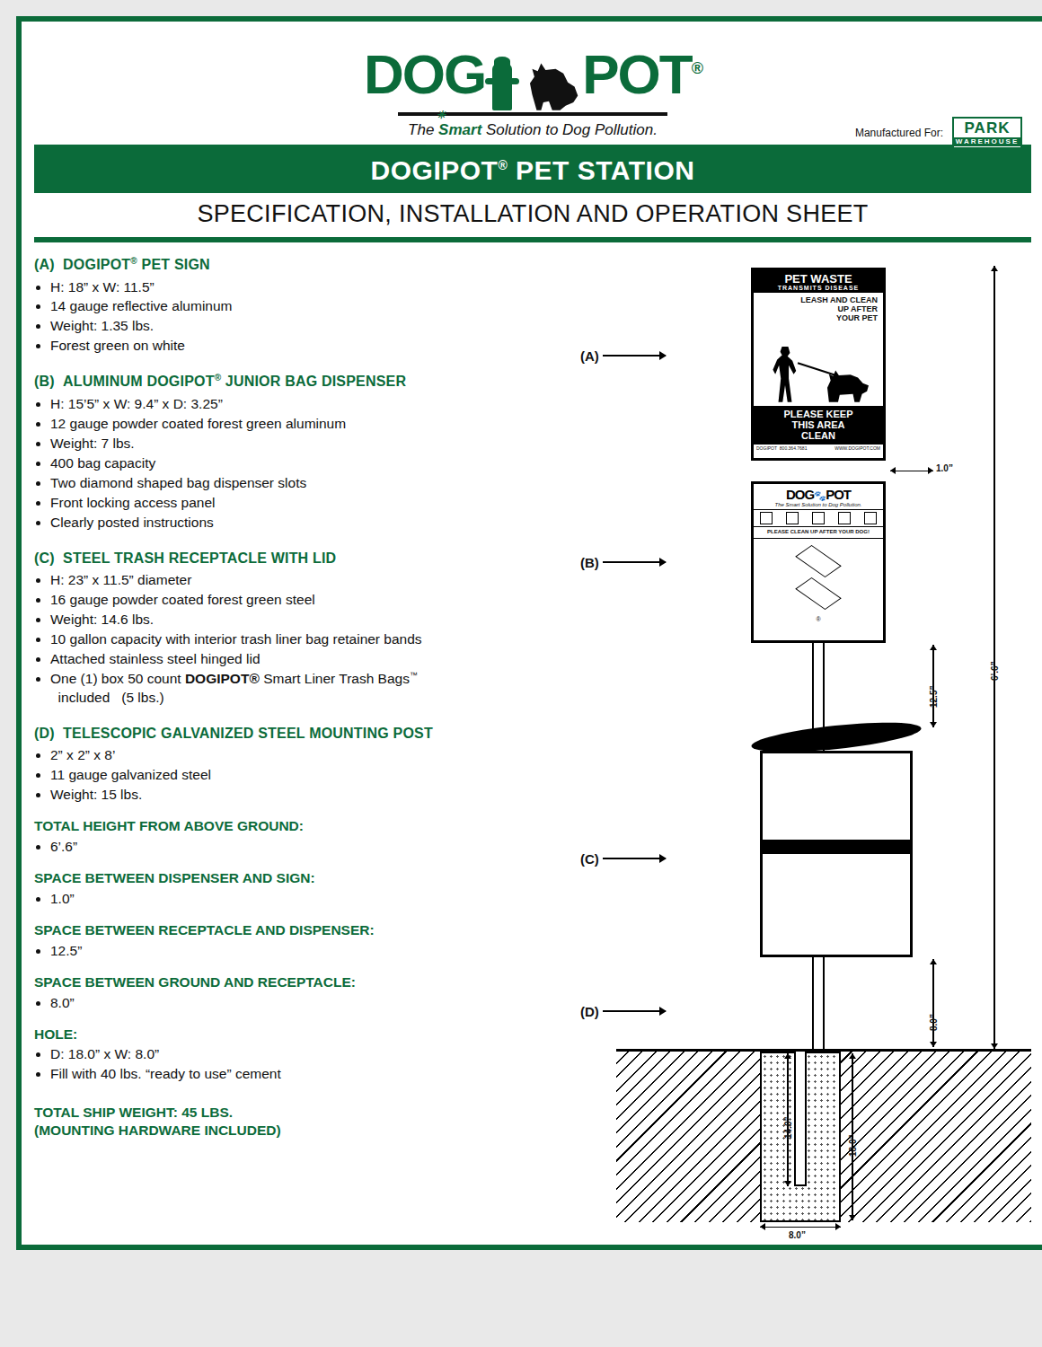DOG POT®
The Smart Solution to Dog Pollution.
Manufactured For:
PARK
WAREHOUSE
DOGIPOT® PET STATION
SPECIFICATION, INSTALLATION AND OPERATION SHEET
(A) DOGIPOT® PET SIGN
H: 18” x W: 11.5”
14 gauge reflective aluminum
Weight: 1.35 lbs.
Forest green on white
(B) ALUMINUM DOGIPOT® JUNIOR BAG DISPENSER
H: 15’5” x W: 9.4” x D: 3.25”
12 gauge powder coated forest green aluminum
Weight: 7 lbs.
400 bag capacity
Two diamond shaped bag dispenser slots
Front locking access panel
Clearly posted instructions
(C) STEEL TRASH RECEPTACLE WITH LID
H: 23” x 11.5” diameter
16 gauge powder coated forest green steel
Weight: 14.6 lbs.
10 gallon capacity with interior trash liner bag retainer bands
Attached stainless steel hinged lid
One (1) box 50 count DOGIPOT® Smart Liner Trash Bags™
included (5 lbs.)
(D) TELESCOPIC GALVANIZED STEEL MOUNTING POST
2” x 2” x 8’
11 gauge galvanized steel
Weight: 15 lbs.
TOTAL HEIGHT FROM ABOVE GROUND:
6’.6”
SPACE BETWEEN DISPENSER AND SIGN:
1.0”
SPACE BETWEEN RECEPTACLE AND DISPENSER:
12.5”
SPACE BETWEEN GROUND AND RECEPTACLE:
8.0”
HOLE:
D: 18.0” x W: 8.0”
Fill with 40 lbs. “ready to use” cement
TOTAL SHIP WEIGHT: 45 LBS.
(MOUNTING HARDWARE INCLUDED)
PET WASTETRANSMITS DISEASE
LEASH AND CLEAN
UP AFTER
YOUR PET
PLEASE KEEP
THIS AREA
CLEAN
DOGIPOT 800.364.7681 WWW.DOGIPOT.COM
DOG🐾POT
The Smart Solution to Dog Pollution.
PLEASE CLEAN UP AFTER YOUR DOG!
®
(A)
(B)
(C)
(D)
1.0”
12.5”
8.0”
6’.6”
14.0”
18.0”
8.0”